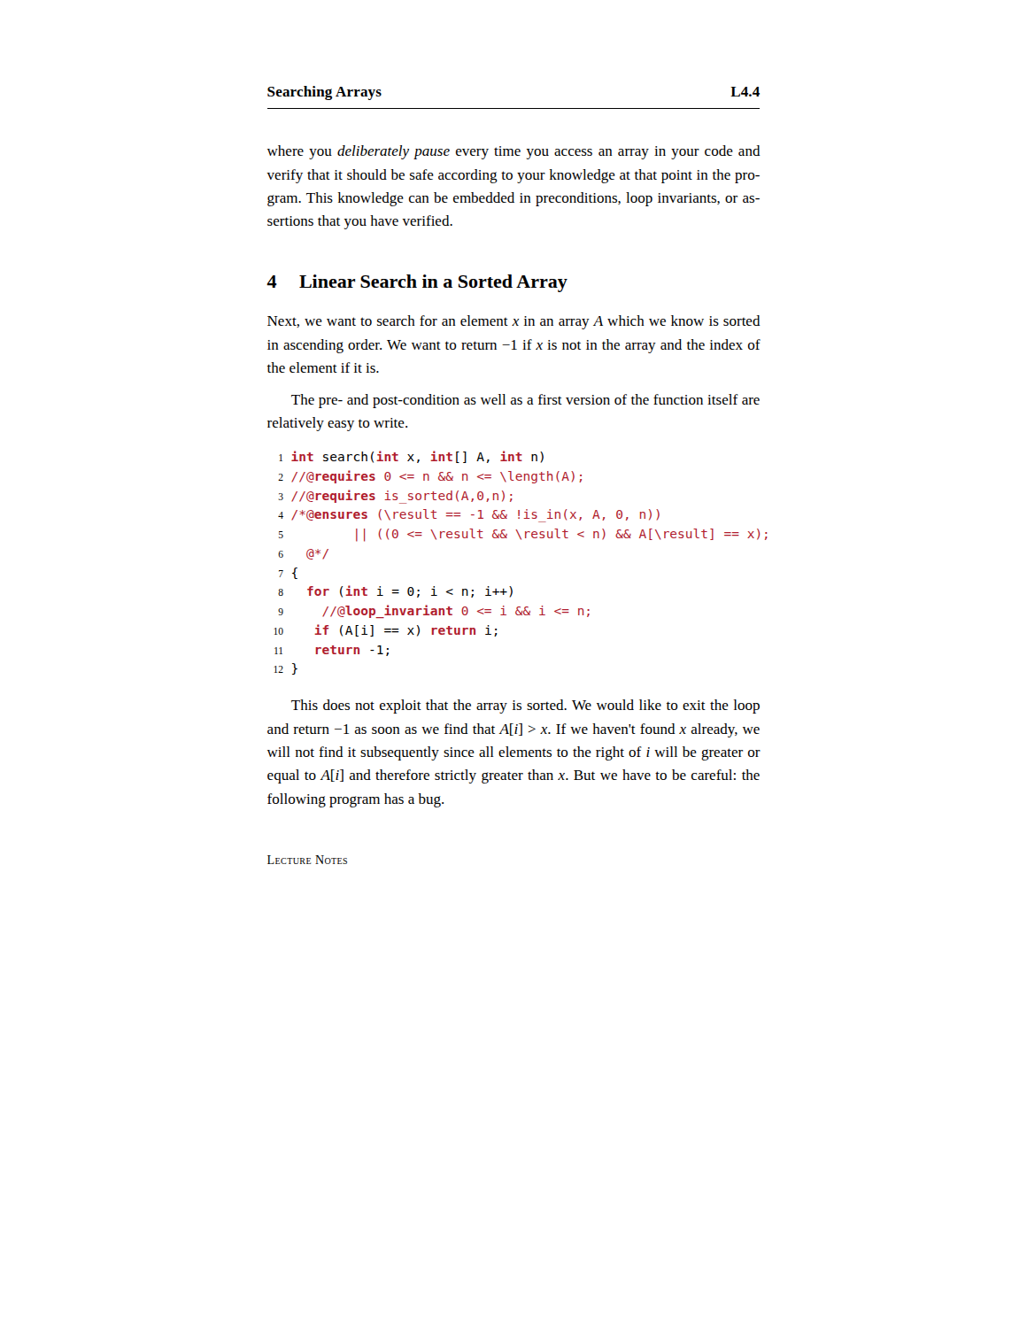Searching Arrays L4.4
where you deliberately pause every time you access an array in your code and verify that it should be safe according to your knowledge at that point in the program. This knowledge can be embedded in preconditions, loop invariants, or assertions that you have verified.
4 Linear Search in a Sorted Array
Next, we want to search for an element x in an array A which we know is sorted in ascending order. We want to return −1 if x is not in the array and the index of the element if it is.
The pre- and post-condition as well as a first version of the function itself are relatively easy to write.
1 int search(int x, int[] A, int n)
2//@requires 0 <= n && n <= \length(A);
3//@requires is_sorted(A,0,n);
4/*@ensures (\result == -1 && !is_in(x, A, 0, n))
5 || ((0 <= \result && \result < n) && A[\result] == x);
6 @*/
7{
8 for (int i = 0; i < n; i++)
9 //@loop_invariant 0 <= i && i <= n;
10 if (A[i] == x) return i;
11 return -1;
12}
This does not exploit that the array is sorted. We would like to exit the loop and return −1 as soon as we find that A[i] > x. If we haven't found x already, we will not find it subsequently since all elements to the right of i will be greater or equal to A[i] and therefore strictly greater than x. But we have to be careful: the following program has a bug.
Lecture Notes